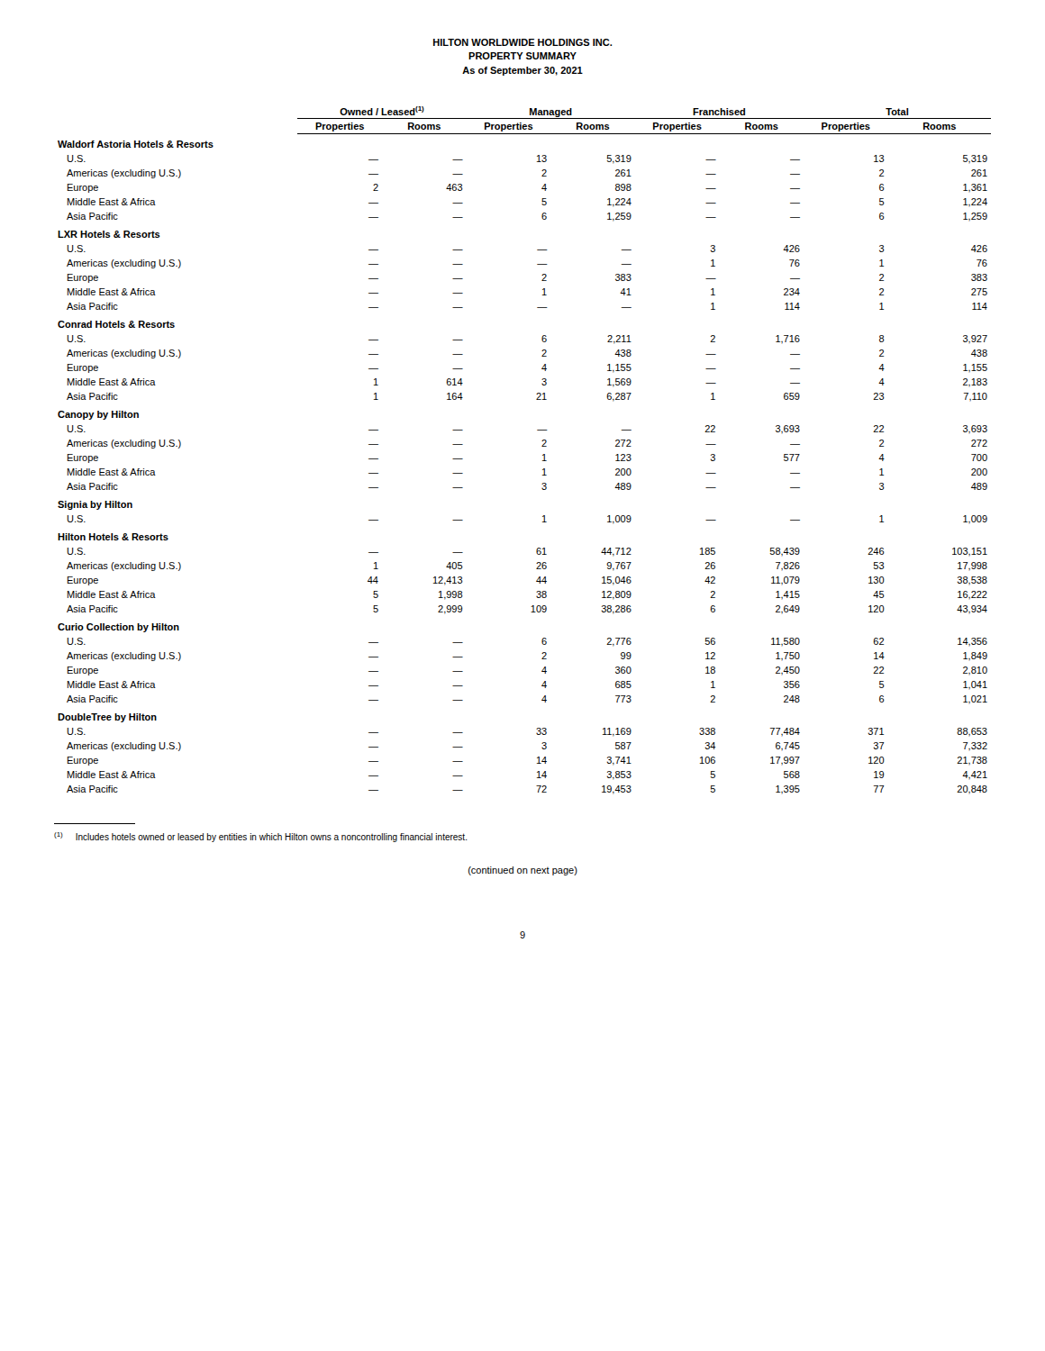HILTON WORLDWIDE HOLDINGS INC.
PROPERTY SUMMARY
As of September 30, 2021
| | Owned / Leased (1) | Managed | Franchised | Total |
| --- | --- | --- | --- | --- |
| | Properties | Rooms | Properties | Rooms | Properties | Rooms | Properties | Rooms |
| Waldorf Astoria Hotels & Resorts | |
| U.S. | — | — | 13 | 5,319 | — | — | 13 | 5,319 |
| Americas (excluding U.S.) | — | — | 2 | 261 | — | — | 2 | 261 |
| Europe | 2 | 463 | 4 | 898 | — | — | 6 | 1,361 |
| Middle East & Africa | — | — | 5 | 1,224 | — | — | 5 | 1,224 |
| Asia Pacific | — | — | 6 | 1,259 | — | — | 6 | 1,259 |
| LXR Hotels & Resorts | |
| U.S. | — | — | — | — | 3 | 426 | 3 | 426 |
| Americas (excluding U.S.) | — | — | — | — | 1 | 76 | 1 | 76 |
| Europe | — | — | 2 | 383 | — | — | 2 | 383 |
| Middle East & Africa | — | — | 1 | 41 | 1 | 234 | 2 | 275 |
| Asia Pacific | — | — | — | — | 1 | 114 | 1 | 114 |
| Conrad Hotels & Resorts | |
| U.S. | — | — | 6 | 2,211 | 2 | 1,716 | 8 | 3,927 |
| Americas (excluding U.S.) | — | — | 2 | 438 | — | — | 2 | 438 |
| Europe | — | — | 4 | 1,155 | — | — | 4 | 1,155 |
| Middle East & Africa | 1 | 614 | 3 | 1,569 | — | — | 4 | 2,183 |
| Asia Pacific | 1 | 164 | 21 | 6,287 | 1 | 659 | 23 | 7,110 |
| Canopy by Hilton | |
| U.S. | — | — | — | — | 22 | 3,693 | 22 | 3,693 |
| Americas (excluding U.S.) | — | — | 2 | 272 | — | — | 2 | 272 |
| Europe | — | — | 1 | 123 | 3 | 577 | 4 | 700 |
| Middle East & Africa | — | — | 1 | 200 | — | — | 1 | 200 |
| Asia Pacific | — | — | 3 | 489 | — | — | 3 | 489 |
| Signia by Hilton | |
| U.S. | — | — | 1 | 1,009 | — | — | 1 | 1,009 |
| Hilton Hotels & Resorts | |
| U.S. | — | — | 61 | 44,712 | 185 | 58,439 | 246 | 103,151 |
| Americas (excluding U.S.) | 1 | 405 | 26 | 9,767 | 26 | 7,826 | 53 | 17,998 |
| Europe | 44 | 12,413 | 44 | 15,046 | 42 | 11,079 | 130 | 38,538 |
| Middle East & Africa | 5 | 1,998 | 38 | 12,809 | 2 | 1,415 | 45 | 16,222 |
| Asia Pacific | 5 | 2,999 | 109 | 38,286 | 6 | 2,649 | 120 | 43,934 |
| Curio Collection by Hilton | |
| U.S. | — | — | 6 | 2,776 | 56 | 11,580 | 62 | 14,356 |
| Americas (excluding U.S.) | — | — | 2 | 99 | 12 | 1,750 | 14 | 1,849 |
| Europe | — | — | 4 | 360 | 18 | 2,450 | 22 | 2,810 |
| Middle East & Africa | — | — | 4 | 685 | 1 | 356 | 5 | 1,041 |
| Asia Pacific | — | — | 4 | 773 | 2 | 248 | 6 | 1,021 |
| DoubleTree by Hilton | |
| U.S. | — | — | 33 | 11,169 | 338 | 77,484 | 371 | 88,653 |
| Americas (excluding U.S.) | — | — | 3 | 587 | 34 | 6,745 | 37 | 7,332 |
| Europe | — | — | 14 | 3,741 | 106 | 17,997 | 120 | 21,738 |
| Middle East & Africa | — | — | 14 | 3,853 | 5 | 568 | 19 | 4,421 |
| Asia Pacific | — | — | 72 | 19,453 | 5 | 1,395 | 77 | 20,848 |
(1) Includes hotels owned or leased by entities in which Hilton owns a noncontrolling financial interest.
(continued on next page)
9